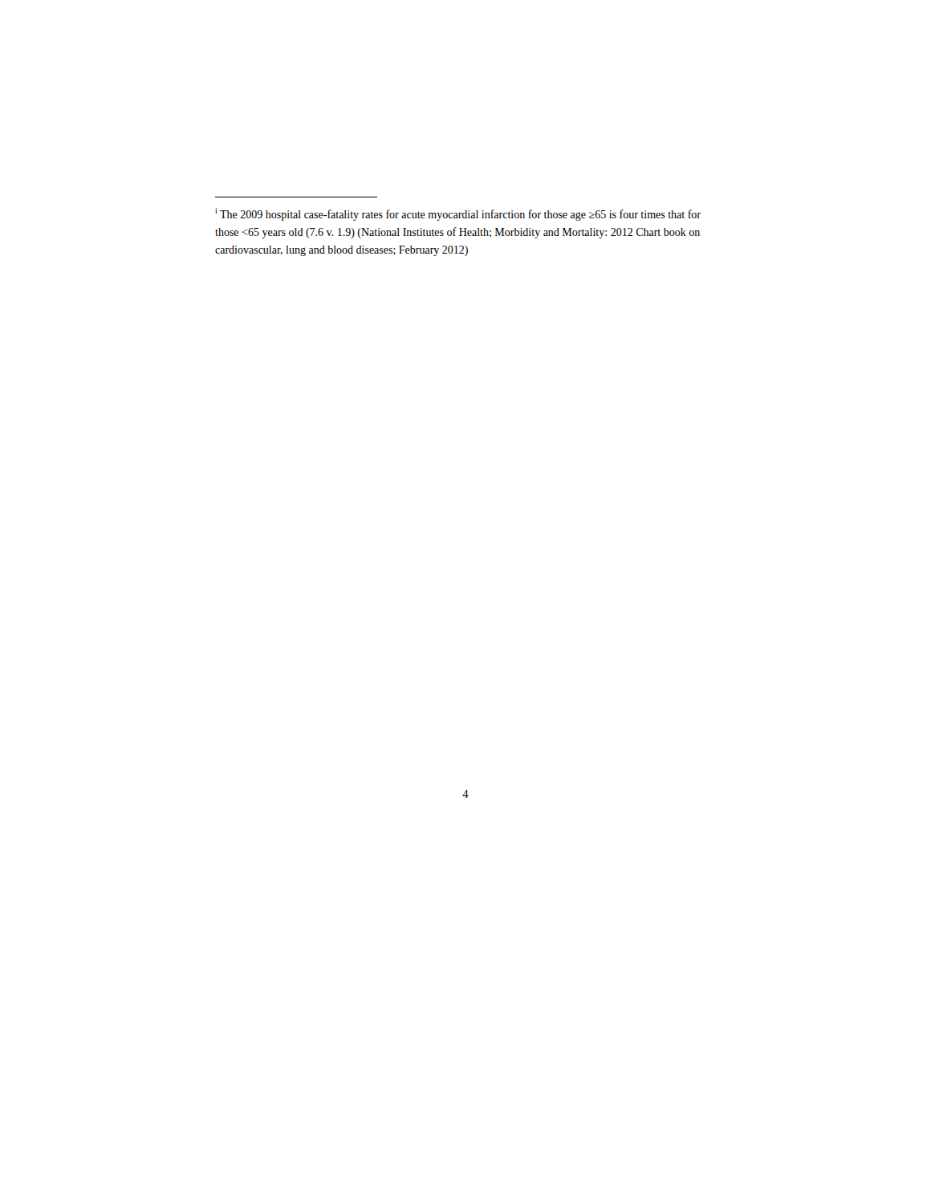i The 2009 hospital case-fatality rates for acute myocardial infarction for those age ≥65 is four times that for those <65 years old (7.6 v. 1.9) (National Institutes of Health; Morbidity and Mortality: 2012 Chart book on cardiovascular, lung and blood diseases; February 2012)
4